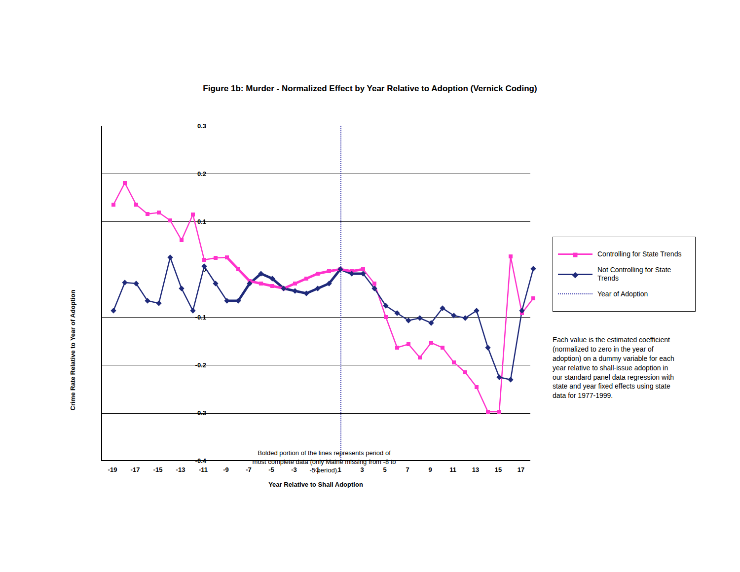Figure 1b: Murder - Normalized Effect by Year Relative to Adoption (Vernick Coding)
Crime Rate Relative to Year of Adoption
0.3
0.2
0.1
0
-0.1
-0.2
-0.3
-0.4
Bolded portion of the lines represents period of most complete data (only Maine missing from -8 to -5 period).
-19
-17
-15
-13
-11
-9
-7
-5
-3
-1
1
3
5
7
9
11
13
15
17
Year Relative to Shall Adoption
Controlling for State Trends
Not Controlling for State Trends
Year of Adoption
Each value is the estimated coefficient (normalized to zero in the year of adoption) on a dummy variable for each year relative to shall-issue adoption in our standard panel data regression with state and year fixed effects using state data for 1977-1999.